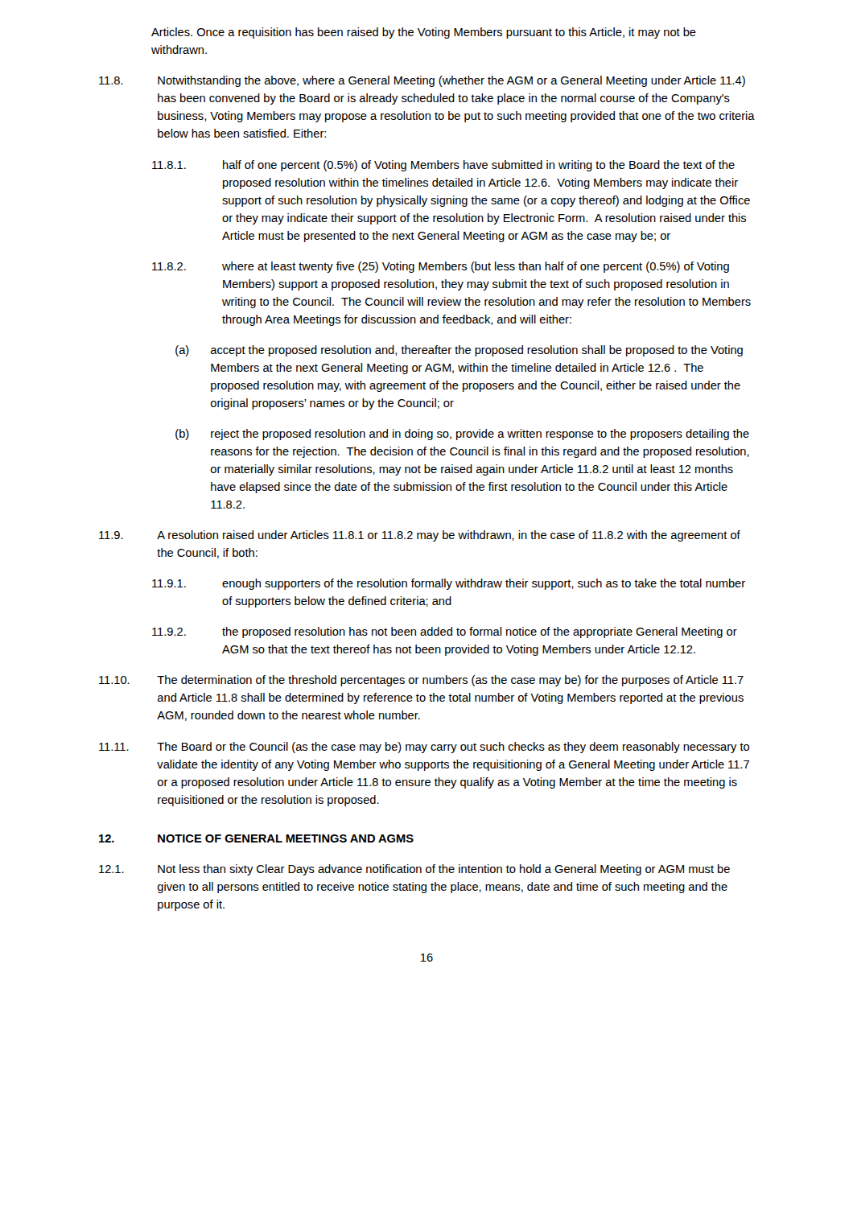Articles. Once a requisition has been raised by the Voting Members pursuant to this Article, it may not be withdrawn.
11.8.
Notwithstanding the above, where a General Meeting (whether the AGM or a General Meeting under Article 11.4) has been convened by the Board or is already scheduled to take place in the normal course of the Company's business, Voting Members may propose a resolution to be put to such meeting provided that one of the two criteria below has been satisfied. Either:
11.8.1.
half of one percent (0.5%) of Voting Members have submitted in writing to the Board the text of the proposed resolution within the timelines detailed in Article 12.6. Voting Members may indicate their support of such resolution by physically signing the same (or a copy thereof) and lodging at the Office or they may indicate their support of the resolution by Electronic Form. A resolution raised under this Article must be presented to the next General Meeting or AGM as the case may be; or
11.8.2.
where at least twenty five (25) Voting Members (but less than half of one percent (0.5%) of Voting Members) support a proposed resolution, they may submit the text of such proposed resolution in writing to the Council. The Council will review the resolution and may refer the resolution to Members through Area Meetings for discussion and feedback, and will either:
(a)
accept the proposed resolution and, thereafter the proposed resolution shall be proposed to the Voting Members at the next General Meeting or AGM, within the timeline detailed in Article 12.6 . The proposed resolution may, with agreement of the proposers and the Council, either be raised under the original proposers’ names or by the Council; or
(b)
reject the proposed resolution and in doing so, provide a written response to the proposers detailing the reasons for the rejection. The decision of the Council is final in this regard and the proposed resolution, or materially similar resolutions, may not be raised again under Article 11.8.2 until at least 12 months have elapsed since the date of the submission of the first resolution to the Council under this Article 11.8.2.
11.9.
A resolution raised under Articles 11.8.1 or 11.8.2 may be withdrawn, in the case of 11.8.2 with the agreement of the Council, if both:
11.9.1.
enough supporters of the resolution formally withdraw their support, such as to take the total number of supporters below the defined criteria; and
11.9.2.
the proposed resolution has not been added to formal notice of the appropriate General Meeting or AGM so that the text thereof has not been provided to Voting Members under Article 12.12.
11.10.
The determination of the threshold percentages or numbers (as the case may be) for the purposes of Article 11.7 and Article 11.8 shall be determined by reference to the total number of Voting Members reported at the previous AGM, rounded down to the nearest whole number.
11.11.
The Board or the Council (as the case may be) may carry out such checks as they deem reasonably necessary to validate the identity of any Voting Member who supports the requisitioning of a General Meeting under Article 11.7 or a proposed resolution under Article 11.8 to ensure they qualify as a Voting Member at the time the meeting is requisitioned or the resolution is proposed.
12. NOTICE OF GENERAL MEETINGS AND AGMS
12.1.
Not less than sixty Clear Days advance notification of the intention to hold a General Meeting or AGM must be given to all persons entitled to receive notice stating the place, means, date and time of such meeting and the purpose of it.
16